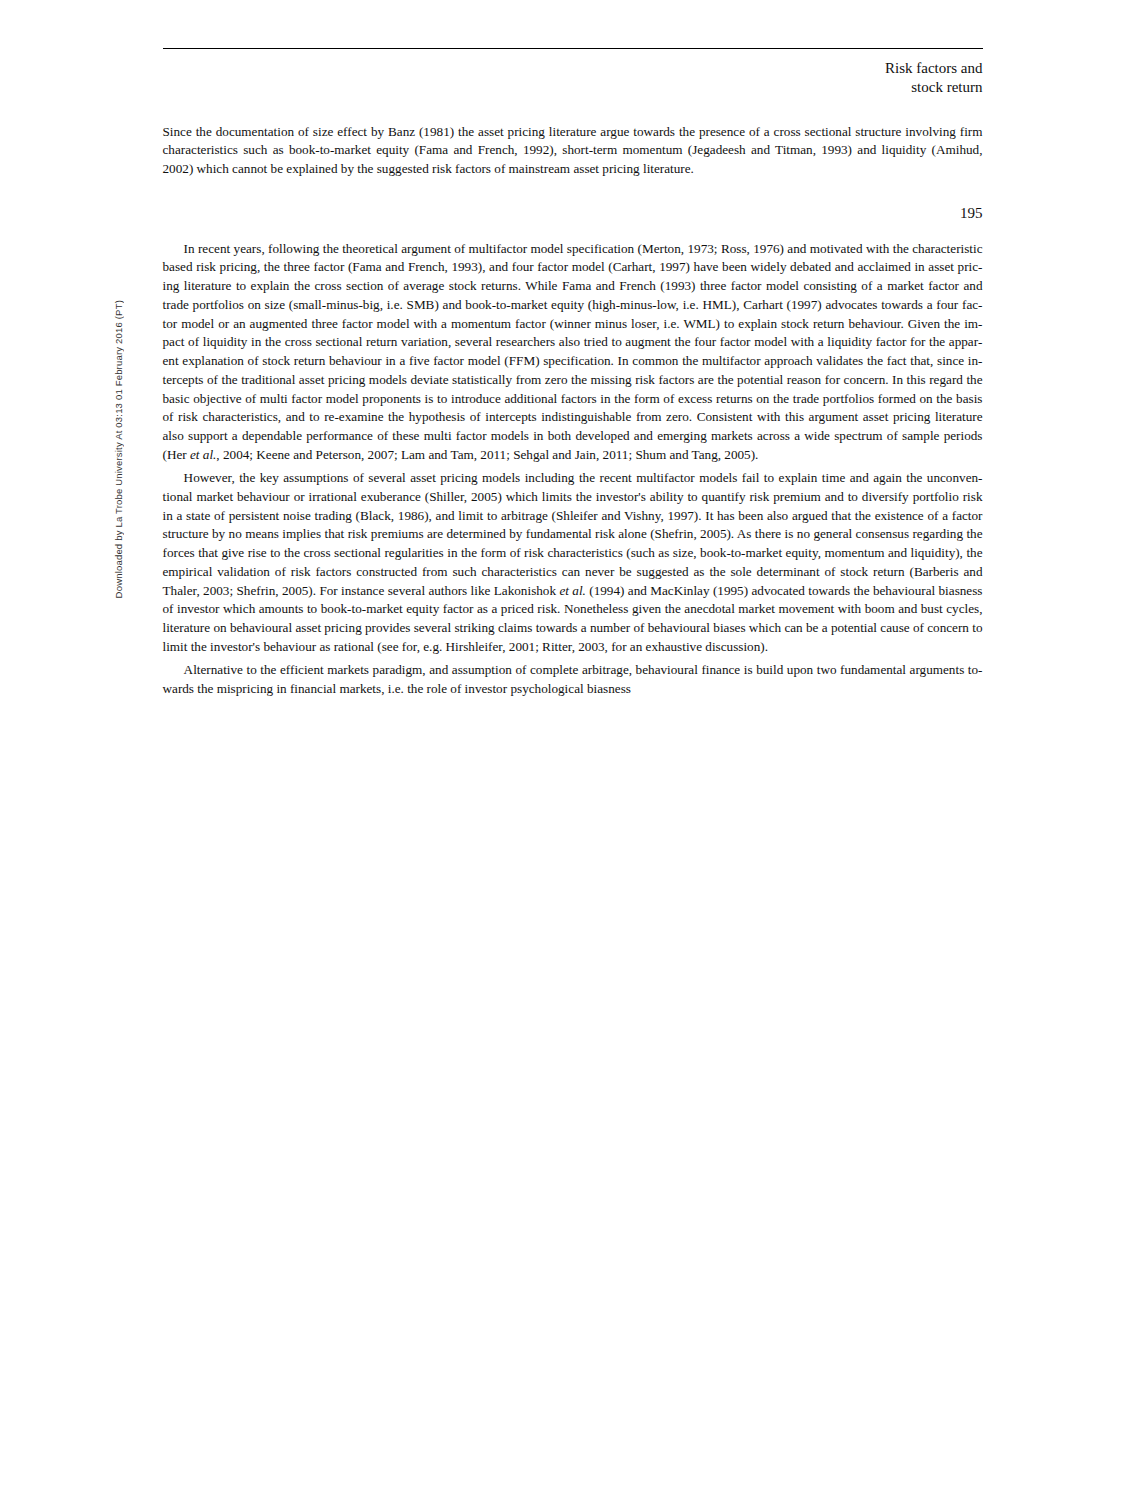Downloaded by La Trobe University At 03:13 01 February 2016 (PT)
Risk factors and
stock return
Since the documentation of size effect by Banz (1981) the asset pricing literature argue towards the presence of a cross sectional structure involving firm characteristics such as book-to-market equity (Fama and French, 1992), short-term momentum (Jegadeesh and Titman, 1993) and liquidity (Amihud, 2002) which cannot be explained by the suggested risk factors of mainstream asset pricing literature.
195
In recent years, following the theoretical argument of multifactor model specification (Merton, 1973; Ross, 1976) and motivated with the characteristic based risk pricing, the three factor (Fama and French, 1993), and four factor model (Carhart, 1997) have been widely debated and acclaimed in asset pricing literature to explain the cross section of average stock returns. While Fama and French (1993) three factor model consisting of a market factor and trade portfolios on size (small-minus-big, i.e. SMB) and book-to-market equity (high-minus-low, i.e. HML), Carhart (1997) advocates towards a four factor model or an augmented three factor model with a momentum factor (winner minus loser, i.e. WML) to explain stock return behaviour. Given the impact of liquidity in the cross sectional return variation, several researchers also tried to augment the four factor model with a liquidity factor for the apparent explanation of stock return behaviour in a five factor model (FFM) specification. In common the multifactor approach validates the fact that, since intercepts of the traditional asset pricing models deviate statistically from zero the missing risk factors are the potential reason for concern. In this regard the basic objective of multi factor model proponents is to introduce additional factors in the form of excess returns on the trade portfolios formed on the basis of risk characteristics, and to re-examine the hypothesis of intercepts indistinguishable from zero. Consistent with this argument asset pricing literature also support a dependable performance of these multi factor models in both developed and emerging markets across a wide spectrum of sample periods (Her et al., 2004; Keene and Peterson, 2007; Lam and Tam, 2011; Sehgal and Jain, 2011; Shum and Tang, 2005).
However, the key assumptions of several asset pricing models including the recent multifactor models fail to explain time and again the unconventional market behaviour or irrational exuberance (Shiller, 2005) which limits the investor's ability to quantify risk premium and to diversify portfolio risk in a state of persistent noise trading (Black, 1986), and limit to arbitrage (Shleifer and Vishny, 1997). It has been also argued that the existence of a factor structure by no means implies that risk premiums are determined by fundamental risk alone (Shefrin, 2005). As there is no general consensus regarding the forces that give rise to the cross sectional regularities in the form of risk characteristics (such as size, book-to-market equity, momentum and liquidity), the empirical validation of risk factors constructed from such characteristics can never be suggested as the sole determinant of stock return (Barberis and Thaler, 2003; Shefrin, 2005). For instance several authors like Lakonishok et al. (1994) and MacKinlay (1995) advocated towards the behavioural biasness of investor which amounts to book-to-market equity factor as a priced risk. Nonetheless given the anecdotal market movement with boom and bust cycles, literature on behavioural asset pricing provides several striking claims towards a number of behavioural biases which can be a potential cause of concern to limit the investor's behaviour as rational (see for, e.g. Hirshleifer, 2001; Ritter, 2003, for an exhaustive discussion).
Alternative to the efficient markets paradigm, and assumption of complete arbitrage, behavioural finance is build upon two fundamental arguments towards the mispricing in financial markets, i.e. the role of investor psychological biasness